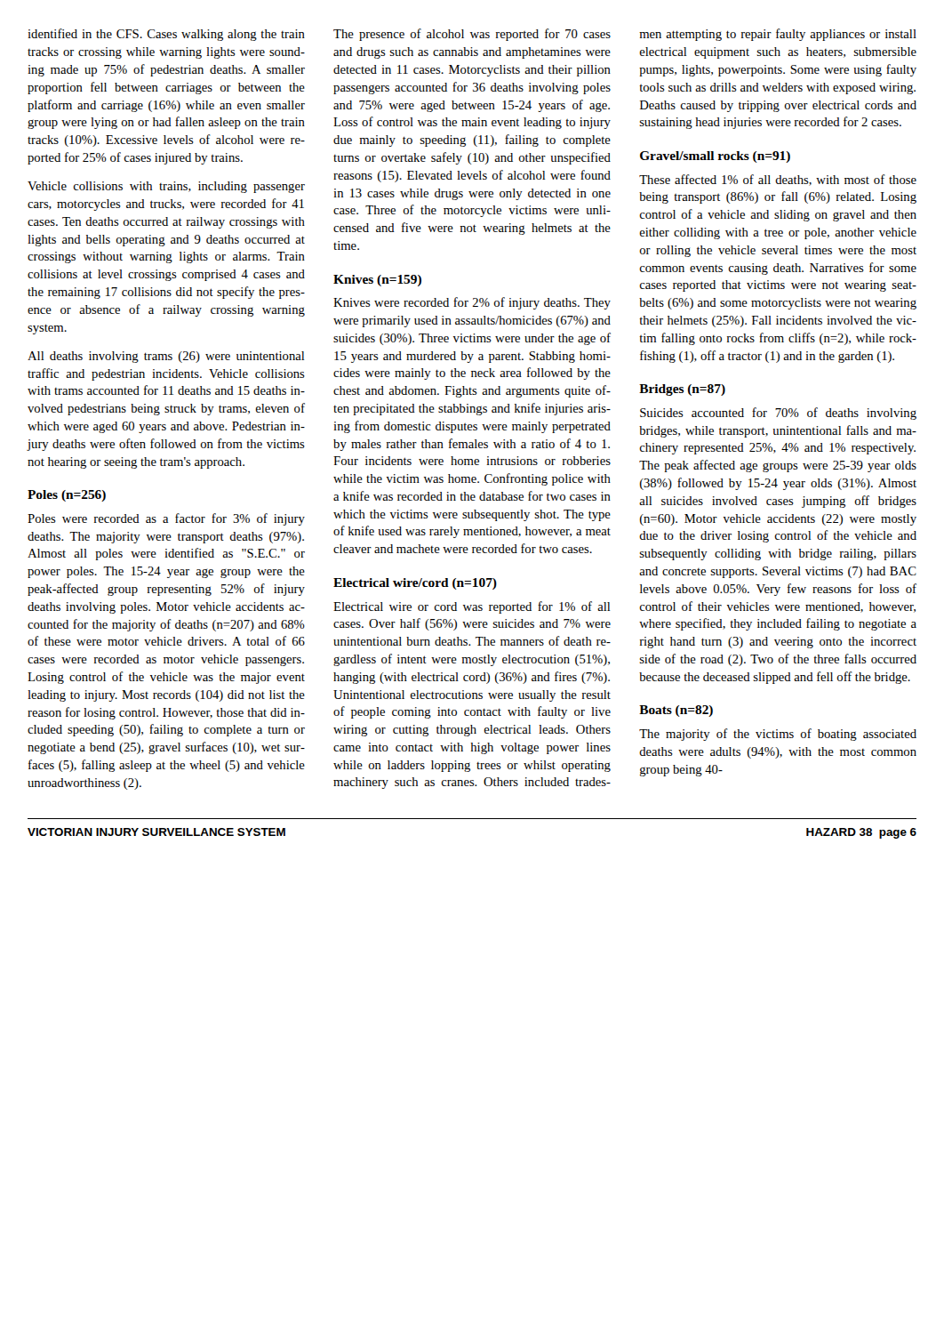identified in the CFS. Cases walking along the train tracks or crossing while warning lights were sounding made up 75% of pedestrian deaths. A smaller proportion fell between carriages or between the platform and carriage (16%) while an even smaller group were lying on or had fallen asleep on the train tracks (10%). Excessive levels of alcohol were reported for 25% of cases injured by trains.
Vehicle collisions with trains, including passenger cars, motorcycles and trucks, were recorded for 41 cases. Ten deaths occurred at railway crossings with lights and bells operating and 9 deaths occurred at crossings without warning lights or alarms. Train collisions at level crossings comprised 4 cases and the remaining 17 collisions did not specify the presence or absence of a railway crossing warning system.
All deaths involving trams (26) were unintentional traffic and pedestrian incidents. Vehicle collisions with trams accounted for 11 deaths and 15 deaths involved pedestrians being struck by trams, eleven of which were aged 60 years and above. Pedestrian injury deaths were often followed on from the victims not hearing or seeing the tram's approach.
Poles (n=256)
Poles were recorded as a factor for 3% of injury deaths. The majority were transport deaths (97%). Almost all poles were identified as "S.E.C." or power poles. The 15-24 year age group were the peak-affected group representing 52% of injury deaths involving poles. Motor vehicle accidents accounted for the majority of deaths (n=207) and 68% of these were motor vehicle drivers. A total of 66 cases were recorded as motor vehicle passengers. Losing control of the vehicle was the major event leading to injury. Most records (104) did not list the reason for losing control. However, those that did included speeding (50), failing to complete a turn or negotiate a bend (25), gravel surfaces (10), wet surfaces (5), falling asleep at the wheel (5) and vehicle unroadworthiness (2).
The presence of alcohol was reported for 70 cases and drugs such as cannabis and amphetamines were detected in 11 cases. Motorcyclists and their pillion passengers accounted for 36 deaths involving poles and 75% were aged between 15-24 years of age. Loss of control was the main event leading to injury due mainly to speeding (11), failing to complete turns or overtake safely (10) and other unspecified reasons (15). Elevated levels of alcohol were found in 13 cases while drugs were only detected in one case. Three of the motorcycle victims were unlicensed and five were not wearing helmets at the time.
Knives (n=159)
Knives were recorded for 2% of injury deaths. They were primarily used in assaults/homicides (67%) and suicides (30%). Three victims were under the age of 15 years and murdered by a parent. Stabbing homicides were mainly to the neck area followed by the chest and abdomen. Fights and arguments quite often precipitated the stabbings and knife injuries arising from domestic disputes were mainly perpetrated by males rather than females with a ratio of 4 to 1. Four incidents were home intrusions or robberies while the victim was home. Confronting police with a knife was recorded in the database for two cases in which the victims were subsequently shot. The type of knife used was rarely mentioned, however, a meat cleaver and machete were recorded for two cases.
Electrical wire/cord (n=107)
Electrical wire or cord was reported for 1% of all cases. Over half (56%) were suicides and 7% were unintentional burn deaths. The manners of death regardless of intent were mostly electrocution (51%), hanging (with electrical cord) (36%) and fires (7%). Unintentional electrocutions were usually the result of people coming into contact with faulty or live wiring or cutting through electrical leads. Others came into contact with high voltage power lines while on ladders lopping trees or whilst operating machinery such as cranes. Others included tradesmen attempting to repair faulty appliances or install electrical equipment such as heaters, submersible pumps, lights, powerpoints. Some were using faulty tools such as drills and welders with exposed wiring. Deaths caused by tripping over electrical cords and sustaining head injuries were recorded for 2 cases.
Gravel/small rocks (n=91)
These affected 1% of all deaths, with most of those being transport (86%) or fall (6%) related. Losing control of a vehicle and sliding on gravel and then either colliding with a tree or pole, another vehicle or rolling the vehicle several times were the most common events causing death. Narratives for some cases reported that victims were not wearing seatbelts (6%) and some motorcyclists were not wearing their helmets (25%). Fall incidents involved the victim falling onto rocks from cliffs (n=2), while rock-fishing (1), off a tractor (1) and in the garden (1).
Bridges (n=87)
Suicides accounted for 70% of deaths involving bridges, while transport, unintentional falls and machinery represented 25%, 4% and 1% respectively. The peak affected age groups were 25-39 year olds (38%) followed by 15-24 year olds (31%). Almost all suicides involved cases jumping off bridges (n=60). Motor vehicle accidents (22) were mostly due to the driver losing control of the vehicle and subsequently colliding with bridge railing, pillars and concrete supports. Several victims (7) had BAC levels above 0.05%. Very few reasons for loss of control of their vehicles were mentioned, however, where specified, they included failing to negotiate a right hand turn (3) and veering onto the incorrect side of the road (2). Two of the three falls occurred because the deceased slipped and fell off the bridge.
Boats (n=82)
The majority of the victims of boating associated deaths were adults (94%), with the most common group being 40-
Victorian Injury Surveillance System HAZARD 38 page 6